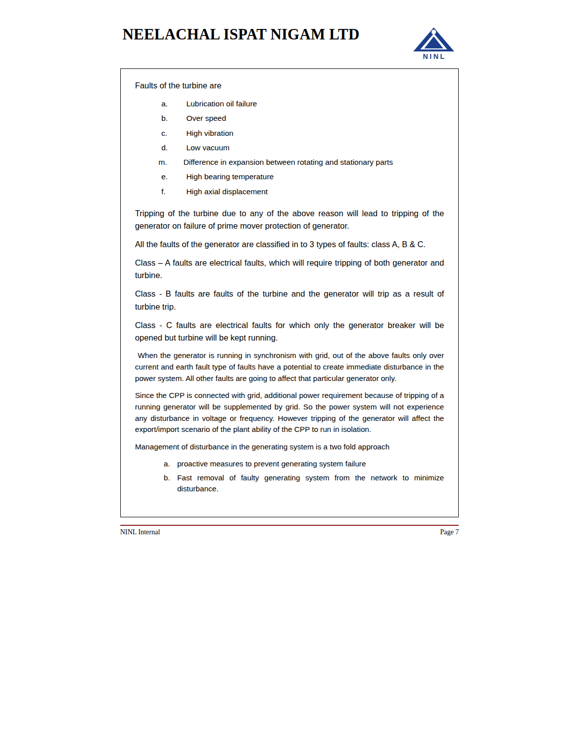NEELACHAL ISPAT NIGAM LTD
NINL
Faults of the turbine are
a. Lubrication oil failure
b. Over speed
c. High vibration
d. Low vacuum
m. Difference in expansion between rotating and stationary parts
e. High bearing temperature
f. High axial displacement
Tripping of the turbine due to any of the above reason will lead to tripping of the generator on failure of prime mover protection of generator.
All the faults of the generator are classified in to 3 types of faults: class A, B & C.
Class – A faults are electrical faults, which will require tripping of both generator and turbine.
Class - B faults are faults of the turbine and the generator will trip as a result of turbine trip.
Class - C faults are electrical faults for which only the generator breaker will be opened but turbine will be kept running.
When the generator is running in synchronism with grid, out of the above faults only over current and earth fault type of faults have a potential to create immediate disturbance in the power system. All other faults are going to affect that particular generator only.
Since the CPP is connected with grid, additional power requirement because of tripping of a running generator will be supplemented by grid. So the power system will not experience any disturbance in voltage or frequency. However tripping of the generator will affect the export/import scenario of the plant ability of the CPP to run in isolation.
Management of disturbance in the generating system is a two fold approach
a. proactive measures to prevent generating system failure
b. Fast removal of faulty generating system from the network to minimize disturbance.
NINL Internal Page 7